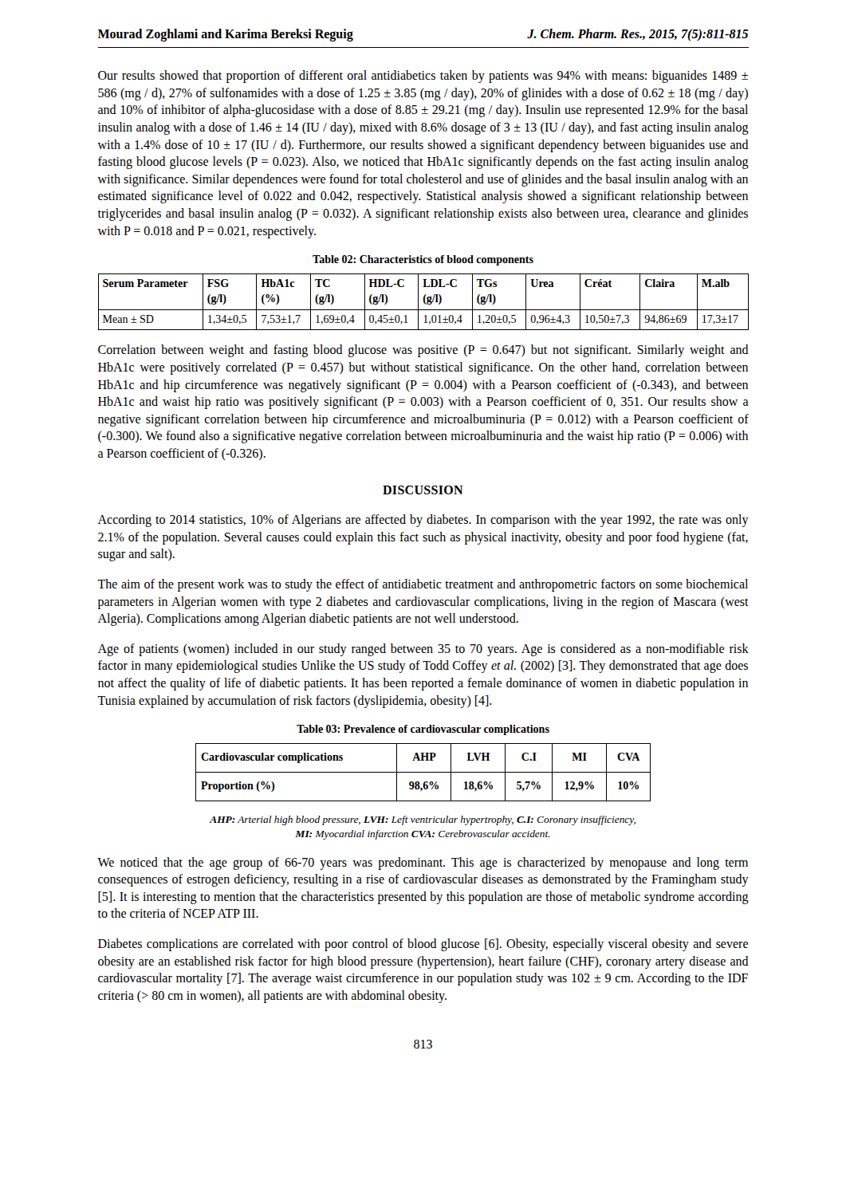Mourad Zoghlami and Karima Bereksi Reguig J. Chem. Pharm. Res., 2015, 7(5):811-815
Our results showed that proportion of different oral antidiabetics taken by patients was 94% with means: biguanides 1489 ± 586 (mg / d), 27% of sulfonamides with a dose of 1.25 ± 3.85 (mg / day), 20% of glinides with a dose of 0.62 ± 18 (mg / day) and 10% of inhibitor of alpha-glucosidase with a dose of 8.85 ± 29.21 (mg / day). Insulin use represented 12.9% for the basal insulin analog with a dose of 1.46 ± 14 (IU / day), mixed with 8.6% dosage of 3 ± 13 (IU / day), and fast acting insulin analog with a 1.4% dose of 10 ± 17 (IU / d). Furthermore, our results showed a significant dependency between biguanides use and fasting blood glucose levels (P = 0.023). Also, we noticed that HbA1c significantly depends on the fast acting insulin analog with significance. Similar dependences were found for total cholesterol and use of glinides and the basal insulin analog with an estimated significance level of 0.022 and 0.042, respectively. Statistical analysis showed a significant relationship between triglycerides and basal insulin analog (P = 0.032). A significant relationship exists also between urea, clearance and glinides with P = 0.018 and P = 0.021, respectively.
Table 02: Characteristics of blood components
| Serum Parameter | FSG (g/l) | HbA1c (%) | TC (g/l) | HDL-C (g/l) | LDL-C (g/l) | TGs (g/l) | Urea | Créat | Claira | M.alb |
| --- | --- | --- | --- | --- | --- | --- | --- | --- | --- | --- |
| Mean ± SD | 1,34±0,5 | 7,53±1,7 | 1,69±0,4 | 0,45±0,1 | 1,01±0,4 | 1,20±0,5 | 0,96±4,3 | 10,50±7,3 | 94,86±69 | 17,3±17 |
Correlation between weight and fasting blood glucose was positive (P = 0.647) but not significant. Similarly weight and HbA1c were positively correlated (P = 0.457) but without statistical significance. On the other hand, correlation between HbA1c and hip circumference was negatively significant (P = 0.004) with a Pearson coefficient of (-0.343), and between HbA1c and waist hip ratio was positively significant (P = 0.003) with a Pearson coefficient of 0, 351. Our results show a negative significant correlation between hip circumference and microalbuminuria (P = 0.012) with a Pearson coefficient of (-0.300). We found also a significative negative correlation between microalbuminuria and the waist hip ratio (P = 0.006) with a Pearson coefficient of (-0.326).
DISCUSSION
According to 2014 statistics, 10% of Algerians are affected by diabetes. In comparison with the year 1992, the rate was only 2.1% of the population. Several causes could explain this fact such as physical inactivity, obesity and poor food hygiene (fat, sugar and salt).
The aim of the present work was to study the effect of antidiabetic treatment and anthropometric factors on some biochemical parameters in Algerian women with type 2 diabetes and cardiovascular complications, living in the region of Mascara (west Algeria). Complications among Algerian diabetic patients are not well understood.
Age of patients (women) included in our study ranged between 35 to 70 years. Age is considered as a non-modifiable risk factor in many epidemiological studies Unlike the US study of Todd Coffey et al. (2002) [3]. They demonstrated that age does not affect the quality of life of diabetic patients. It has been reported a female dominance of women in diabetic population in Tunisia explained by accumulation of risk factors (dyslipidemia, obesity) [4].
Table 03: Prevalence of cardiovascular complications
| Cardiovascular complications | AHP | LVH | C.I | MI | CVA |
| --- | --- | --- | --- | --- | --- |
| Proportion (%) | 98,6% | 18,6% | 5,7% | 12,9% | 10% |
AHP: Arterial high blood pressure, LVH: Left ventricular hypertrophy, C.I: Coronary insufficiency,
MI: Myocardial infarction CVA: Cerebrovascular accident.
We noticed that the age group of 66-70 years was predominant. This age is characterized by menopause and long term consequences of estrogen deficiency, resulting in a rise of cardiovascular diseases as demonstrated by the Framingham study [5]. It is interesting to mention that the characteristics presented by this population are those of metabolic syndrome according to the criteria of NCEP ATP III.
Diabetes complications are correlated with poor control of blood glucose [6]. Obesity, especially visceral obesity and severe obesity are an established risk factor for high blood pressure (hypertension), heart failure (CHF), coronary artery disease and cardiovascular mortality [7]. The average waist circumference in our population study was 102 ± 9 cm. According to the IDF criteria (> 80 cm in women), all patients are with abdominal obesity.
813